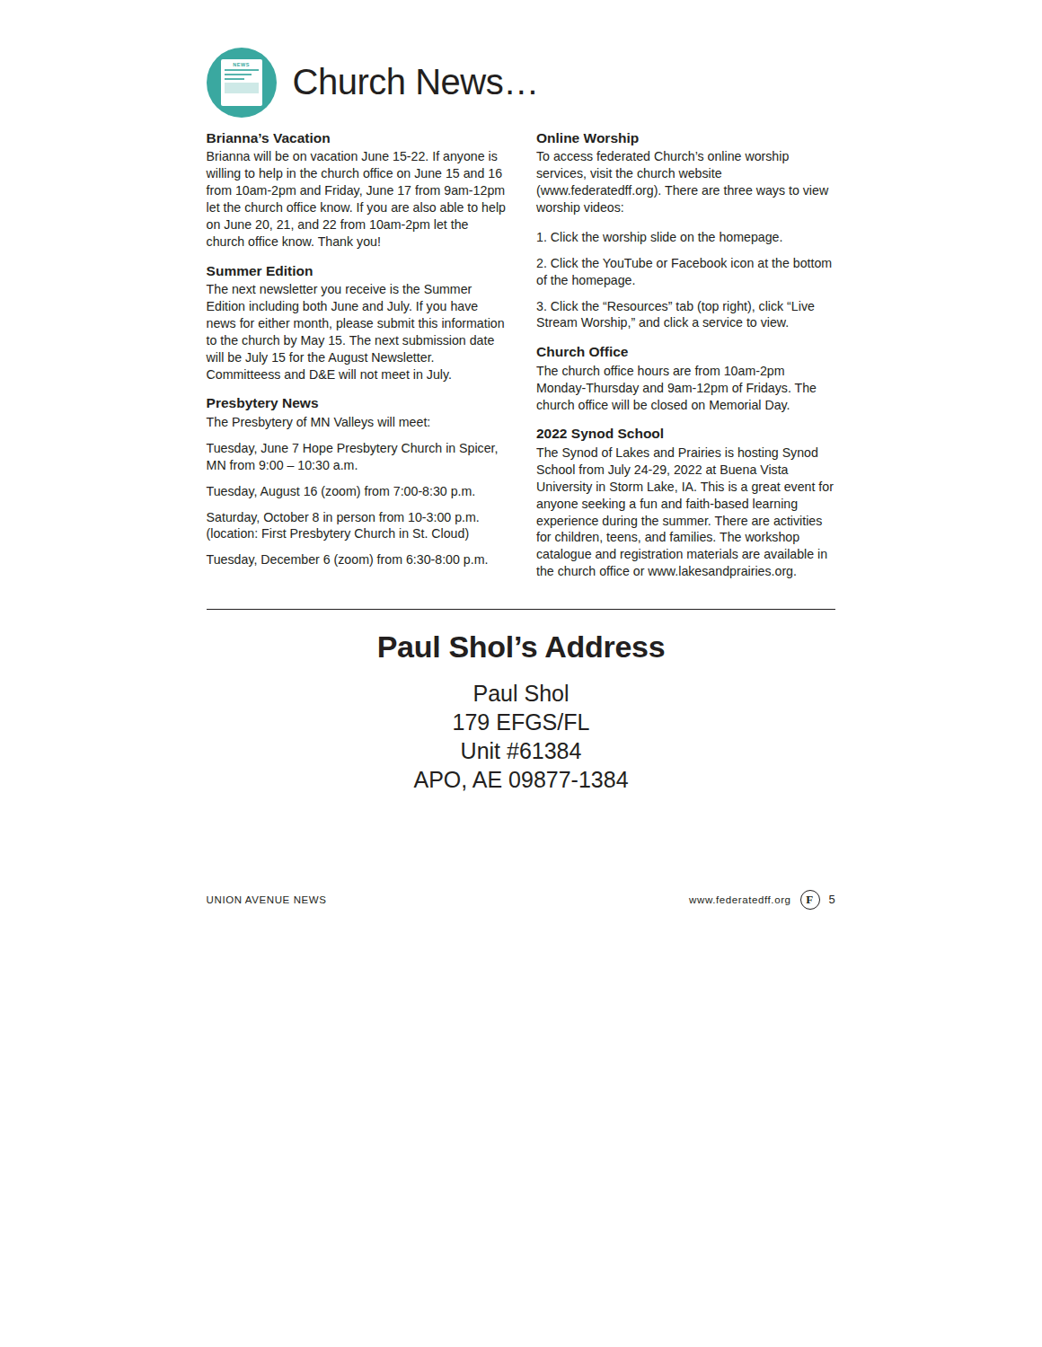NEWS
Church News…
Brianna’s Vacation
Brianna will be on vacation June 15-22. If anyone is willing to help in the church office on June 15 and 16 from 10am-2pm and Friday, June 17 from 9am-12pm let the church office know. If you are also able to help on June 20, 21, and 22 from 10am-2pm let the church office know. Thank you!
Summer Edition
The next newsletter you receive is the Summer Edition including both June and July. If you have news for either month, please submit this information to the church by May 15. The next submission date will be July 15 for the August Newsletter. Committeess and D&E will not meet in July.
Presbytery News
The Presbytery of MN Valleys will meet:
Tuesday, June 7 Hope Presbytery Church in Spicer, MN from 9:00 – 10:30 a.m.
Tuesday, August 16 (zoom) from 7:00-8:30 p.m.
Saturday, October 8 in person from 10-3:00 p.m. (location: First Presbytery Church in St. Cloud)
Tuesday, December 6 (zoom) from 6:30-8:00 p.m.
Online Worship
To access federated Church’s online worship services, visit the church website (www.federatedff.org). There are three ways to view worship videos:
1. Click the worship slide on the homepage.
2. Click the YouTube or Facebook icon at the bottom of the homepage.
3. Click the “Resources” tab (top right), click “Live Stream Worship,” and click a service to view.
Church Office
The church office hours are from 10am-2pm Monday-Thursday and 9am-12pm of Fridays. The church office will be closed on Memorial Day.
2022 Synod School
The Synod of Lakes and Prairies is hosting Synod School from July 24-29, 2022 at Buena Vista University in Storm Lake, IA. This is a great event for anyone seeking a fun and faith-based learning experience during the summer. There are activities for children, teens, and families. The workshop catalogue and registration materials are available in the church office or www.lakesandprairies.org.
Paul Shol’s Address
Paul Shol
179 EFGS/FL
Unit #61384
APO, AE 09877-1384
Union Avenue News
www.federatedff.org F 5